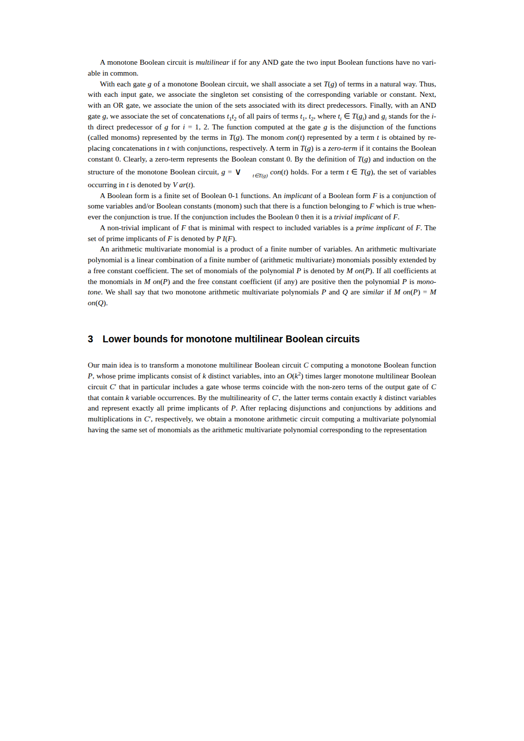A monotone Boolean circuit is multilinear if for any AND gate the two input Boolean functions have no variable in common.
With each gate g of a monotone Boolean circuit, we shall associate a set T(g) of terms in a natural way. Thus, with each input gate, we associate the singleton set consisting of the corresponding variable or constant. Next, with an OR gate, we associate the union of the sets associated with its direct predecessors. Finally, with an AND gate g, we associate the set of concatenations t1t2 of all pairs of terms t1, t2, where ti ∈ T(gi) and gi stands for the i-th direct predecessor of g for i = 1, 2. The function computed at the gate g is the disjunction of the functions (called monoms) represented by the terms in T(g). The monom con(t) represented by a term t is obtained by replacing concatenations in t with conjunctions, respectively. A term in T(g) is a zero-term if it contains the Boolean constant 0. Clearly, a zero-term represents the Boolean constant 0. By the definition of T(g) and induction on the structure of the monotone Boolean circuit, g = ∨t∈T(g) con(t) holds. For a term t ∈ T(g), the set of variables occurring in t is denoted by V ar(t).
A Boolean form is a finite set of Boolean 0-1 functions. An implicant of a Boolean form F is a conjunction of some variables and/or Boolean constants (monom) such that there is a function belonging to F which is true whenever the conjunction is true. If the conjunction includes the Boolean 0 then it is a trivial implicant of F.
A non-trivial implicant of F that is minimal with respect to included variables is a prime implicant of F. The set of prime implicants of F is denoted by P I(F).
An arithmetic multivariate monomial is a product of a finite number of variables. An arithmetic multivariate polynomial is a linear combination of a finite number of (arithmetic multivariate) monomials possibly extended by a free constant coefficient. The set of monomials of the polynomial P is denoted by M on(P). If all coefficients at the monomials in M on(P) and the free constant coefficient (if any) are positive then the polynomial P is monotone. We shall say that two monotone arithmetic multivariate polynomials P and Q are similar if M on(P) = M on(Q).
3 Lower bounds for monotone multilinear Boolean circuits
Our main idea is to transform a monotone multilinear Boolean circuit C computing a monotone Boolean function P, whose prime implicants consist of k distinct variables, into an O(k2) times larger monotone multilinear Boolean circuit C′ that in particular includes a gate whose terms coincide with the non-zero terns of the output gate of C that contain k variable occurrences. By the multilinearity of C′, the latter terms contain exactly k distinct variables and represent exactly all prime implicants of P. After replacing disjunctions and conjunctions by additions and multiplications in C′, respectively, we obtain a monotone arithmetic circuit computing a multivariate polynomial having the same set of monomials as the arithmetic multivariate polynomial corresponding to the representation